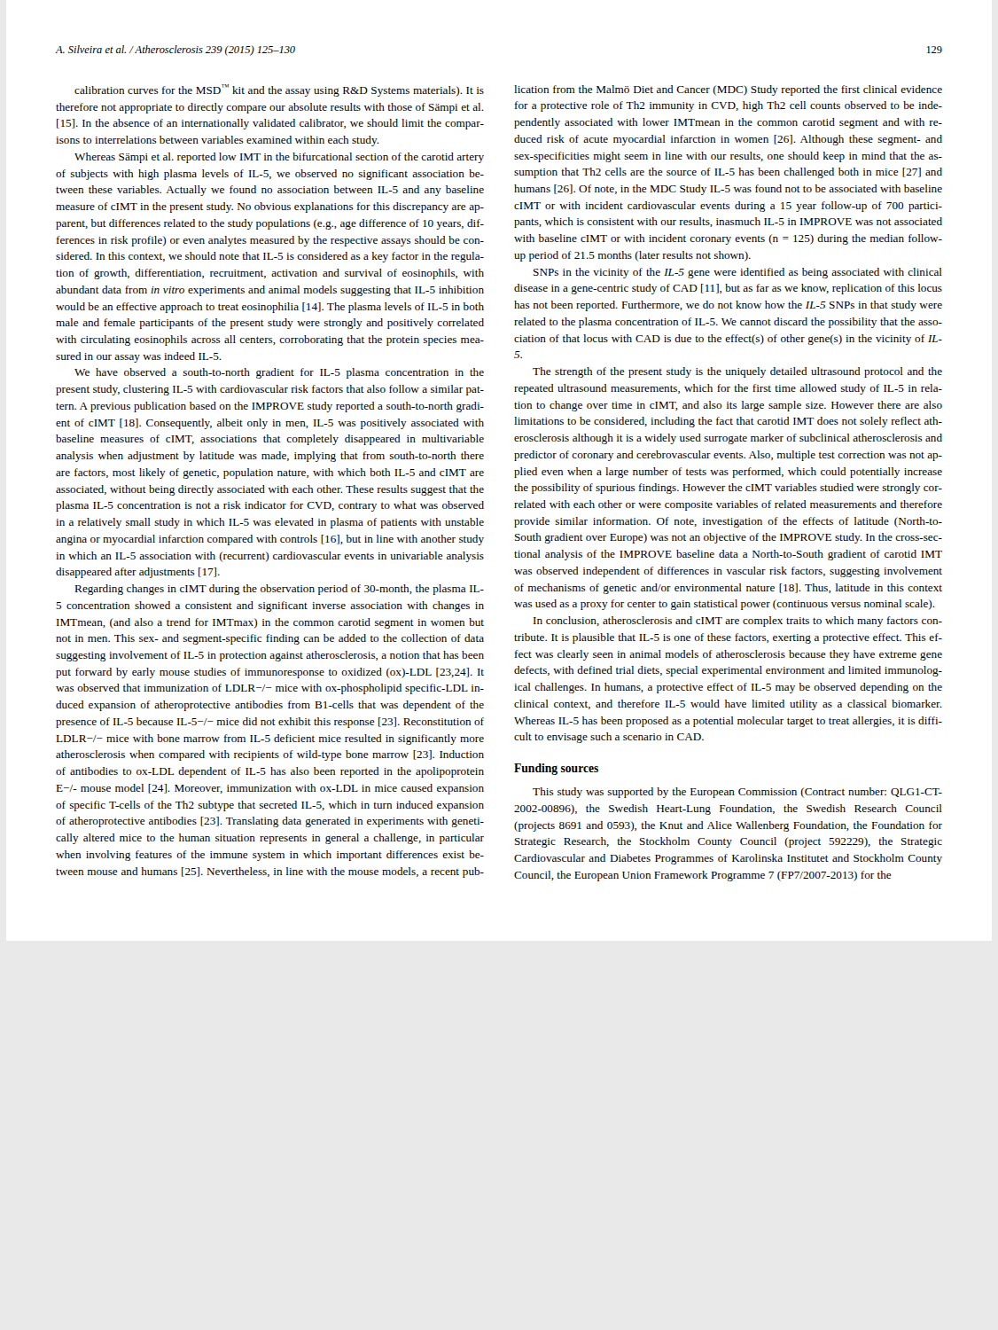A. Silveira et al. / Atherosclerosis 239 (2015) 125–130 129
calibration curves for the MSD™ kit and the assay using R&D Systems materials). It is therefore not appropriate to directly compare our absolute results with those of Sämpi et al. [15]. In the absence of an internationally validated calibrator, we should limit the comparisons to interrelations between variables examined within each study.
Whereas Sämpi et al. reported low IMT in the bifurcational section of the carotid artery of subjects with high plasma levels of IL-5, we observed no significant association between these variables. Actually we found no association between IL-5 and any baseline measure of cIMT in the present study. No obvious explanations for this discrepancy are apparent, but differences related to the study populations (e.g., age difference of 10 years, differences in risk profile) or even analytes measured by the respective assays should be considered. In this context, we should note that IL-5 is considered as a key factor in the regulation of growth, differentiation, recruitment, activation and survival of eosinophils, with abundant data from in vitro experiments and animal models suggesting that IL-5 inhibition would be an effective approach to treat eosinophilia [14]. The plasma levels of IL-5 in both male and female participants of the present study were strongly and positively correlated with circulating eosinophils across all centers, corroborating that the protein species measured in our assay was indeed IL-5.
We have observed a south-to-north gradient for IL-5 plasma concentration in the present study, clustering IL-5 with cardiovascular risk factors that also follow a similar pattern. A previous publication based on the IMPROVE study reported a south-to-north gradient of cIMT [18]. Consequently, albeit only in men, IL-5 was positively associated with baseline measures of cIMT, associations that completely disappeared in multivariable analysis when adjustment by latitude was made, implying that from south-to-north there are factors, most likely of genetic, population nature, with which both IL-5 and cIMT are associated, without being directly associated with each other. These results suggest that the plasma IL-5 concentration is not a risk indicator for CVD, contrary to what was observed in a relatively small study in which IL-5 was elevated in plasma of patients with unstable angina or myocardial infarction compared with controls [16], but in line with another study in which an IL-5 association with (recurrent) cardiovascular events in univariable analysis disappeared after adjustments [17].
Regarding changes in cIMT during the observation period of 30-month, the plasma IL-5 concentration showed a consistent and significant inverse association with changes in IMTmean, (and also a trend for IMTmax) in the common carotid segment in women but not in men. This sex- and segment-specific finding can be added to the collection of data suggesting involvement of IL-5 in protection against atherosclerosis, a notion that has been put forward by early mouse studies of immunoresponse to oxidized (ox)-LDL [23,24]. It was observed that immunization of LDLR−/− mice with ox-phospholipid specific-LDL induced expansion of atheroprotective antibodies from B1-cells that was dependent of the presence of IL-5 because IL-5−/− mice did not exhibit this response [23]. Reconstitution of LDLR−/− mice with bone marrow from IL-5 deficient mice resulted in significantly more atherosclerosis when compared with recipients of wild-type bone marrow [23]. Induction of antibodies to ox-LDL dependent of IL-5 has also been reported in the apolipoprotein E−/- mouse model [24]. Moreover, immunization with ox-LDL in mice caused expansion of specific T-cells of the Th2 subtype that secreted IL-5, which in turn induced expansion of atheroprotective antibodies [23]. Translating data generated in experiments with genetically altered mice to the human situation represents in general a challenge, in particular when involving features of the immune system in which important differences exist between mouse and humans [25]. Nevertheless, in line with the mouse models, a recent publication from the Malmö Diet and Cancer (MDC) Study reported the first clinical evidence for a protective role of Th2 immunity in CVD, high Th2 cell counts observed to be independently associated with lower IMTmean in the common carotid segment and with reduced risk of acute myocardial infarction in women [26]. Although these segment- and sex-specificities might seem in line with our results, one should keep in mind that the assumption that Th2 cells are the source of IL-5 has been challenged both in mice [27] and humans [26]. Of note, in the MDC Study IL-5 was found not to be associated with baseline cIMT or with incident cardiovascular events during a 15 year follow-up of 700 participants, which is consistent with our results, inasmuch IL-5 in IMPROVE was not associated with baseline cIMT or with incident coronary events (n = 125) during the median follow-up period of 21.5 months (later results not shown).
SNPs in the vicinity of the IL-5 gene were identified as being associated with clinical disease in a gene-centric study of CAD [11], but as far as we know, replication of this locus has not been reported. Furthermore, we do not know how the IL-5 SNPs in that study were related to the plasma concentration of IL-5. We cannot discard the possibility that the association of that locus with CAD is due to the effect(s) of other gene(s) in the vicinity of IL-5.
The strength of the present study is the uniquely detailed ultrasound protocol and the repeated ultrasound measurements, which for the first time allowed study of IL-5 in relation to change over time in cIMT, and also its large sample size. However there are also limitations to be considered, including the fact that carotid IMT does not solely reflect atherosclerosis although it is a widely used surrogate marker of subclinical atherosclerosis and predictor of coronary and cerebrovascular events. Also, multiple test correction was not applied even when a large number of tests was performed, which could potentially increase the possibility of spurious findings. However the cIMT variables studied were strongly correlated with each other or were composite variables of related measurements and therefore provide similar information. Of note, investigation of the effects of latitude (North-to-South gradient over Europe) was not an objective of the IMPROVE study. In the cross-sectional analysis of the IMPROVE baseline data a North-to-South gradient of carotid IMT was observed independent of differences in vascular risk factors, suggesting involvement of mechanisms of genetic and/or environmental nature [18]. Thus, latitude in this context was used as a proxy for center to gain statistical power (continuous versus nominal scale).
In conclusion, atherosclerosis and cIMT are complex traits to which many factors contribute. It is plausible that IL-5 is one of these factors, exerting a protective effect. This effect was clearly seen in animal models of atherosclerosis because they have extreme gene defects, with defined trial diets, special experimental environment and limited immunological challenges. In humans, a protective effect of IL-5 may be observed depending on the clinical context, and therefore IL-5 would have limited utility as a classical biomarker. Whereas IL-5 has been proposed as a potential molecular target to treat allergies, it is difficult to envisage such a scenario in CAD.
Funding sources
This study was supported by the European Commission (Contract number: QLG1-CT-2002-00896), the Swedish Heart-Lung Foundation, the Swedish Research Council (projects 8691 and 0593), the Knut and Alice Wallenberg Foundation, the Foundation for Strategic Research, the Stockholm County Council (project 592229), the Strategic Cardiovascular and Diabetes Programmes of Karolinska Institutet and Stockholm County Council, the European Union Framework Programme 7 (FP7/2007-2013) for the